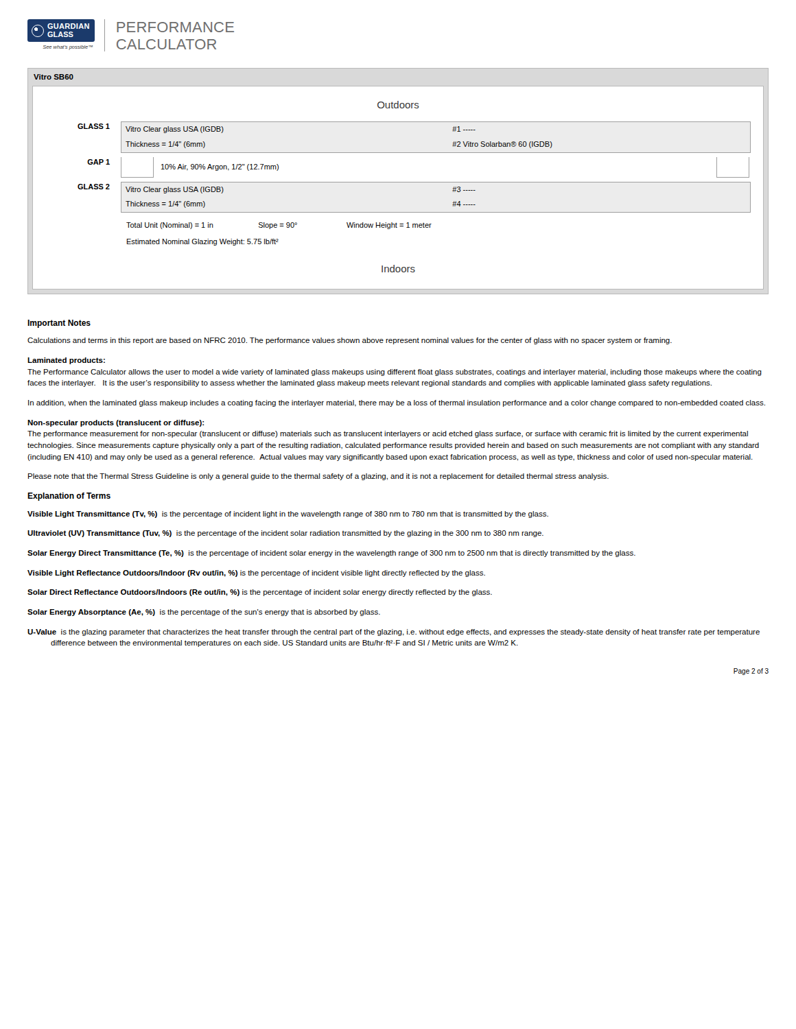GUARDIAN GLASS
See what's possible™
PERFORMANCE
CALCULATOR
Vitro SB60
Outdoors
| GLASS 1 | / Vitro Clear glass USA (IGDB) / #1 ----- / / Thickness = 1/4" (6mm) / #2 Vitro Solarban® 60 (IGDB) / |
| GAP 1 | 10% Air, 90% Argon, 1/2" (12.7mm) |
| GLASS 2 | / Vitro Clear glass USA (IGDB) / #3 ----- / / Thickness = 1/4" (6mm) / #4 ----- / |
| | / Total Unit (Nominal) = 1 in / Slope = 90° / Window Height = 1 meter / / Estimated Nominal Glazing Weight: 5.75 lb/ft² / |
Indoors
Important Notes
Calculations and terms in this report are based on NFRC 2010. The performance values shown above represent nominal values for the center of glass with no spacer system or framing.
Laminated products:
The Performance Calculator allows the user to model a wide variety of laminated glass makeups using different float glass substrates, coatings and interlayer material, including those makeups where the coating faces the interlayer. It is the user’s responsibility to assess whether the laminated glass makeup meets relevant regional standards and complies with applicable laminated glass safety regulations.
In addition, when the laminated glass makeup includes a coating facing the interlayer material, there may be a loss of thermal insulation performance and a color change compared to non-embedded coated class.
Non-specular products (translucent or diffuse):
The performance measurement for non-specular (translucent or diffuse) materials such as translucent interlayers or acid etched glass surface, or surface with ceramic frit is limited by the current experimental technologies. Since measurements capture physically only a part of the resulting radiation, calculated performance results provided herein and based on such measurements are not compliant with any standard (including EN 410) and may only be used as a general reference. Actual values may vary significantly based upon exact fabrication process, as well as type, thickness and color of used non-specular material.
Please note that the Thermal Stress Guideline is only a general guide to the thermal safety of a glazing, and it is not a replacement for detailed thermal stress analysis.
Explanation of Terms
Visible Light Transmittance (Tv, %) is the percentage of incident light in the wavelength range of 380 nm to 780 nm that is transmitted by the glass.
Ultraviolet (UV) Transmittance (Tuv, %) is the percentage of the incident solar radiation transmitted by the glazing in the 300 nm to 380 nm range.
Solar Energy Direct Transmittance (Te, %) is the percentage of incident solar energy in the wavelength range of 300 nm to 2500 nm that is directly transmitted by the glass.
Visible Light Reflectance Outdoors/Indoor (Rv out/in, %) is the percentage of incident visible light directly reflected by the glass.
Solar Direct Reflectance Outdoors/Indoors (Re out/in, %) is the percentage of incident solar energy directly reflected by the glass.
Solar Energy Absorptance (Ae, %) is the percentage of the sun's energy that is absorbed by glass.
U-Value is the glazing parameter that characterizes the heat transfer through the central part of the glazing, i.e. without edge effects, and expresses the steady-state density of heat transfer rate per temperature difference between the environmental temperatures on each side. US Standard units are Btu/hr·ft²·F and SI / Metric units are W/m2 K.
Page 2 of 3